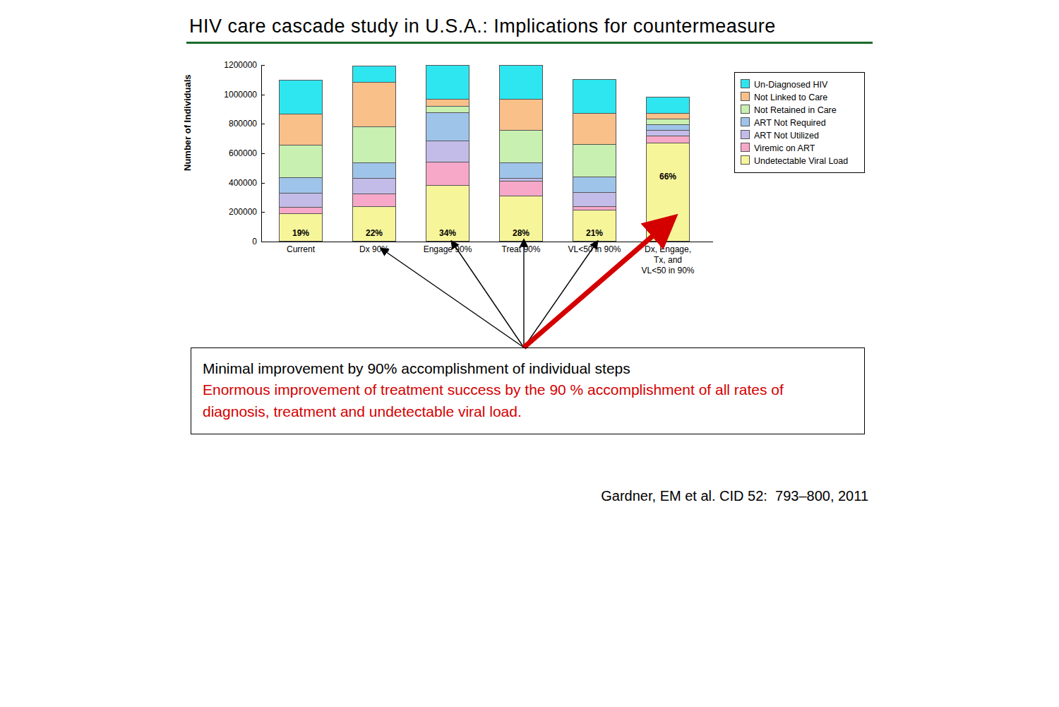HIV care cascade study in U.S.A.: Implications for countermeasure
Number of Individuals
1200000
1000000
800000
600000
400000
200000
0
19%
22%
34%
28%
21%
66%
Current
Dx 90%
Engage 90%
Treat 90%
VL<50 in 90%
Dx, Engage,
Tx, and
VL<50 in 90%
Un-Diagnosed HIV
Not Linked to Care
Not Retained in Care
ART Not Required
ART Not Utilized
Viremic on ART
Undetectable Viral Load
Minimal improvement by 90% accomplishment of individual steps
Enormous improvement of treatment success by the 90 % accomplishment of all rates of diagnosis, treatment and undetectable viral load.
Gardner, EM et al. CID 52: 793–800, 2011